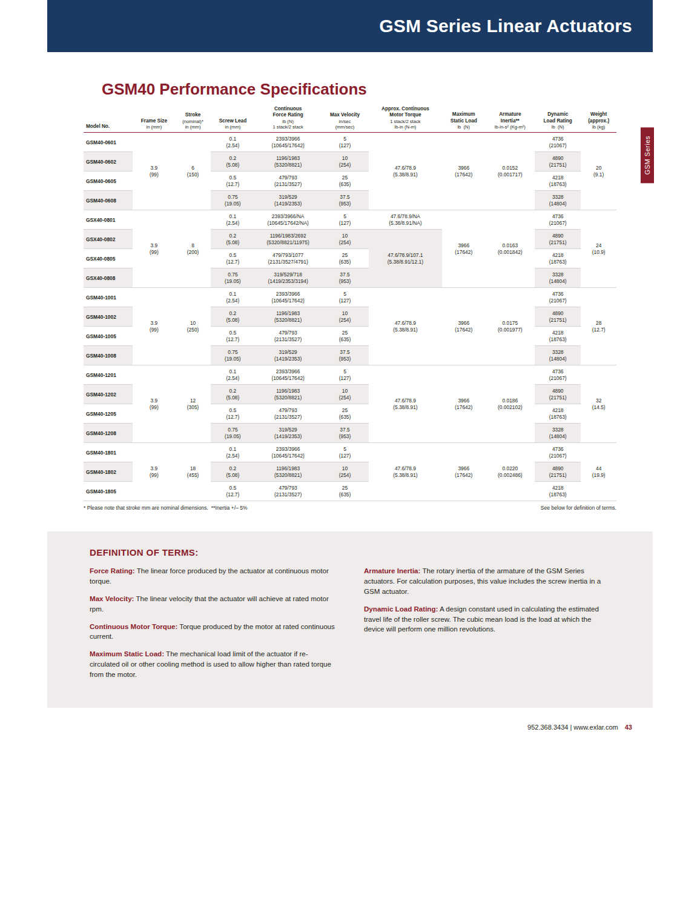GSM Series Linear Actuators
GSM Series
GSM40 Performance Specifications
| Model No. | Frame Size in (mm) | Stroke (nominal)* in (mm) | Screw Lead in (mm) | Continuous Force Rating lb (N) 1 stack/2 stack | Max Velocity in/sec (mm/sec) | Approx. Continuous Motor Torque 1 stack/2 stack lb-in (N-m) | Maximum Static Load lb (N) | Armature Inertia** lb-in-s² (Kg-m²) | Dynamic Load Rating lb (N) | Weight (approx.) lb (kg) |
| --- | --- | --- | --- | --- | --- | --- | --- | --- | --- | --- |
| GSM40-0601 | 3.9 (99) | 6 (150) | 0.1 (2.54) | 2393/3966 (10645/17642) | 5 (127) | 47.6/78.9 (5.38/8.91) | 3966 (17642) | 0.0152 (0.001717) | 4736 (21067) | 20 (9.1) |
| GSM40-0602 | 0.2 (5.08) | 1196/1983 (5320/8821) | 10 (254) | 4890 (21751) |
| GSM40-0605 | 0.5 (12.7) | 479/793 (2131/3527) | 25 (635) | 4218 (18763) |
| GSM40-0608 | 0.75 (19.05) | 319/529 (1419/2353) | 37.5 (953) | 3328 (14804) |
| GSX40-0801 | 3.9 (99) | 8 (200) | 0.1 (2.54) | 2393/3966/NA (10645/17642/NA) | 5 (127) | 47.6/78.9/NA (5.38/8.91/NA) | 3966 (17642) | 0.0163 (0.001842) | 4736 (21067) | 24 (10.9) |
| GSX40-0802 | 0.2 (5.08) | 1196/1983/2692 (5320/8821/11975) | 10 (254) | 47.6/78.9/107.1 (5.38/8.91/12.1) | 4890 (21751) |
| GSX40-0805 | 0.5 (12.7) | 479/793/1077 (2131/3527/4791) | 25 (635) | 4218 (18763) |
| GSX40-0808 | 0.75 (19.05) | 319/529/718 (1419/2353/3194) | 37.5 (953) | 3328 (14804) |
| GSM40-1001 | 3.9 (99) | 10 (250) | 0.1 (2.54) | 2393/3966 (10645/17642) | 5 (127) | 47.6/78.9 (5.38/8.91) | 3966 (17642) | 0.0175 (0.001977) | 4736 (21067) | 28 (12.7) |
| GSM40-1002 | 0.2 (5.08) | 1196/1983 (5320/8821) | 10 (254) | 4890 (21751) |
| GSM40-1005 | 0.5 (12.7) | 479/793 (2131/3527) | 25 (635) | 4218 (18763) |
| GSM40-1008 | 0.75 (19.05) | 319/529 (1419/2353) | 37.5 (953) | 3328 (14804) |
| GSM40-1201 | 3.9 (99) | 12 (305) | 0.1 (2.54) | 2393/3966 (10645/17642) | 5 (127) | 47.6/78.9 (5.38/8.91) | 3966 (17642) | 0.0186 (0.002102) | 4736 (21067) | 32 (14.5) |
| GSM40-1202 | 0.2 (5.08) | 1196/1983 (5320/8821) | 10 (254) | 4890 (21751) |
| GSM40-1205 | 0.5 (12.7) | 479/793 (2131/3527) | 25 (635) | 4218 (18763) |
| GSM40-1208 | 0.75 (19.05) | 319/529 (1419/2353) | 37.5 (953) | 3328 (14804) |
| GSM40-1801 | 3.9 (99) | 18 (455) | 0.1 (2.54) | 2393/3966 (10645/17642) | 5 (127) | 47.6/78.9 (5.38/8.91) | 3966 (17642) | 0.0220 (0.002486) | 4736 (21067) | 44 (19.9) |
| GSM40-1802 | 0.2 (5.08) | 1196/1983 (5320/8821) | 10 (254) | 4890 (21751) |
| GSM40-1805 | 0.5 (12.7) | 479/793 (2131/3527) | 25 (635) | 4218 (18763) |
* Please note that stroke mm are nominal dimensions. **Inertia +/– 5% See below for definition of terms.
DEFINITION OF TERMS:
Force Rating: The linear force produced by the actuator at continuous motor torque.
Max Velocity: The linear velocity that the actuator will achieve at rated motor rpm.
Continuous Motor Torque: Torque produced by the motor at rated continuous current.
Maximum Static Load: The mechanical load limit of the actuator if re-circulated oil or other cooling method is used to allow higher than rated torque from the motor.
Armature Inertia: The rotary inertia of the armature of the GSM Series actuators. For calculation purposes, this value includes the screw inertia in a GSM actuator.
Dynamic Load Rating: A design constant used in calculating the estimated travel life of the roller screw. The cubic mean load is the load at which the device will perform one million revolutions.
952.368.3434 | www.exlar.com 43